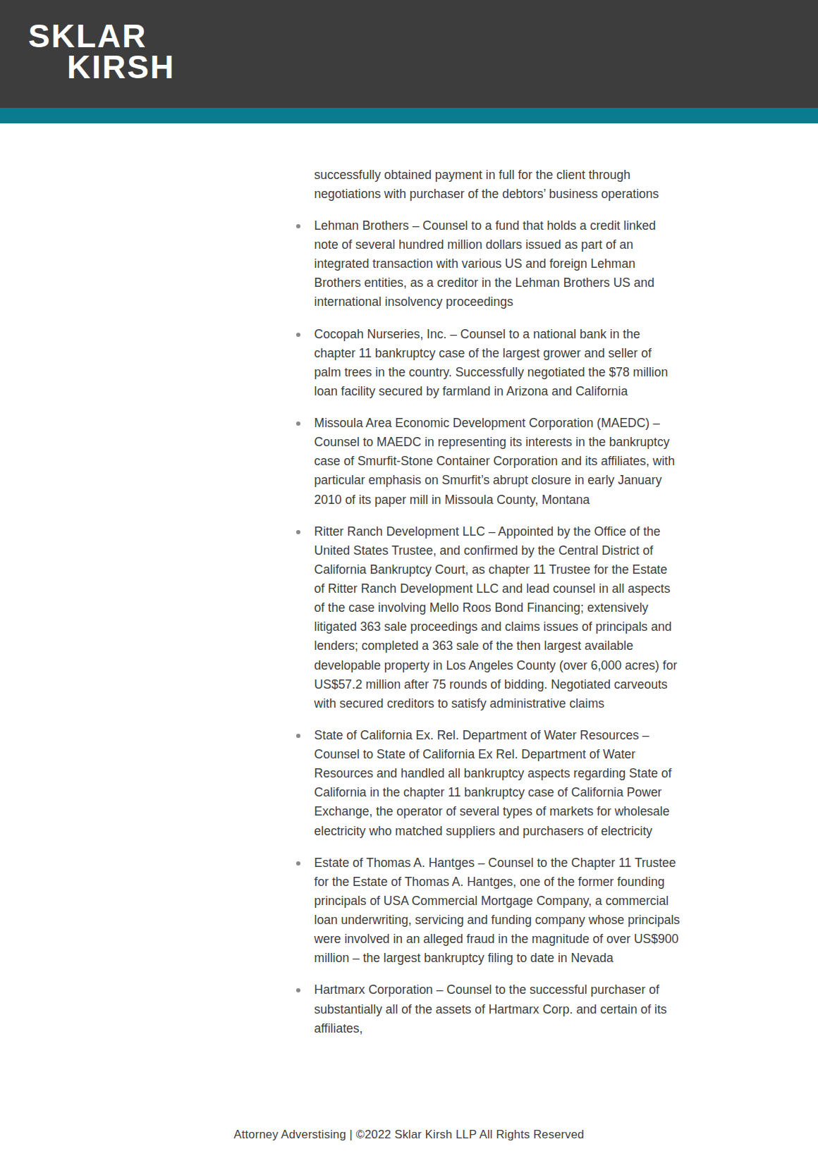SKLAR KIRSH
successfully obtained payment in full for the client through negotiations with purchaser of the debtors’ business operations
Lehman Brothers – Counsel to a fund that holds a credit linked note of several hundred million dollars issued as part of an integrated transaction with various US and foreign Lehman Brothers entities, as a creditor in the Lehman Brothers US and international insolvency proceedings
Cocopah Nurseries, Inc. – Counsel to a national bank in the chapter 11 bankruptcy case of the largest grower and seller of palm trees in the country. Successfully negotiated the $78 million loan facility secured by farmland in Arizona and California
Missoula Area Economic Development Corporation (MAEDC) – Counsel to MAEDC in representing its interests in the bankruptcy case of Smurfit-Stone Container Corporation and its affiliates, with particular emphasis on Smurfit’s abrupt closure in early January 2010 of its paper mill in Missoula County, Montana
Ritter Ranch Development LLC – Appointed by the Office of the United States Trustee, and confirmed by the Central District of California Bankruptcy Court, as chapter 11 Trustee for the Estate of Ritter Ranch Development LLC and lead counsel in all aspects of the case involving Mello Roos Bond Financing; extensively litigated 363 sale proceedings and claims issues of principals and lenders; completed a 363 sale of the then largest available developable property in Los Angeles County (over 6,000 acres) for US$57.2 million after 75 rounds of bidding. Negotiated carveouts with secured creditors to satisfy administrative claims
State of California Ex. Rel. Department of Water Resources – Counsel to State of California Ex Rel. Department of Water Resources and handled all bankruptcy aspects regarding State of California in the chapter 11 bankruptcy case of California Power Exchange, the operator of several types of markets for wholesale electricity who matched suppliers and purchasers of electricity
Estate of Thomas A. Hantges – Counsel to the Chapter 11 Trustee for the Estate of Thomas A. Hantges, one of the former founding principals of USA Commercial Mortgage Company, a commercial loan underwriting, servicing and funding company whose principals were involved in an alleged fraud in the magnitude of over US$900 million – the largest bankruptcy filing to date in Nevada
Hartmarx Corporation – Counsel to the successful purchaser of substantially all of the assets of Hartmarx Corp. and certain of its affiliates,
Attorney Adverstising | ©2022 Sklar Kirsh LLP All Rights Reserved